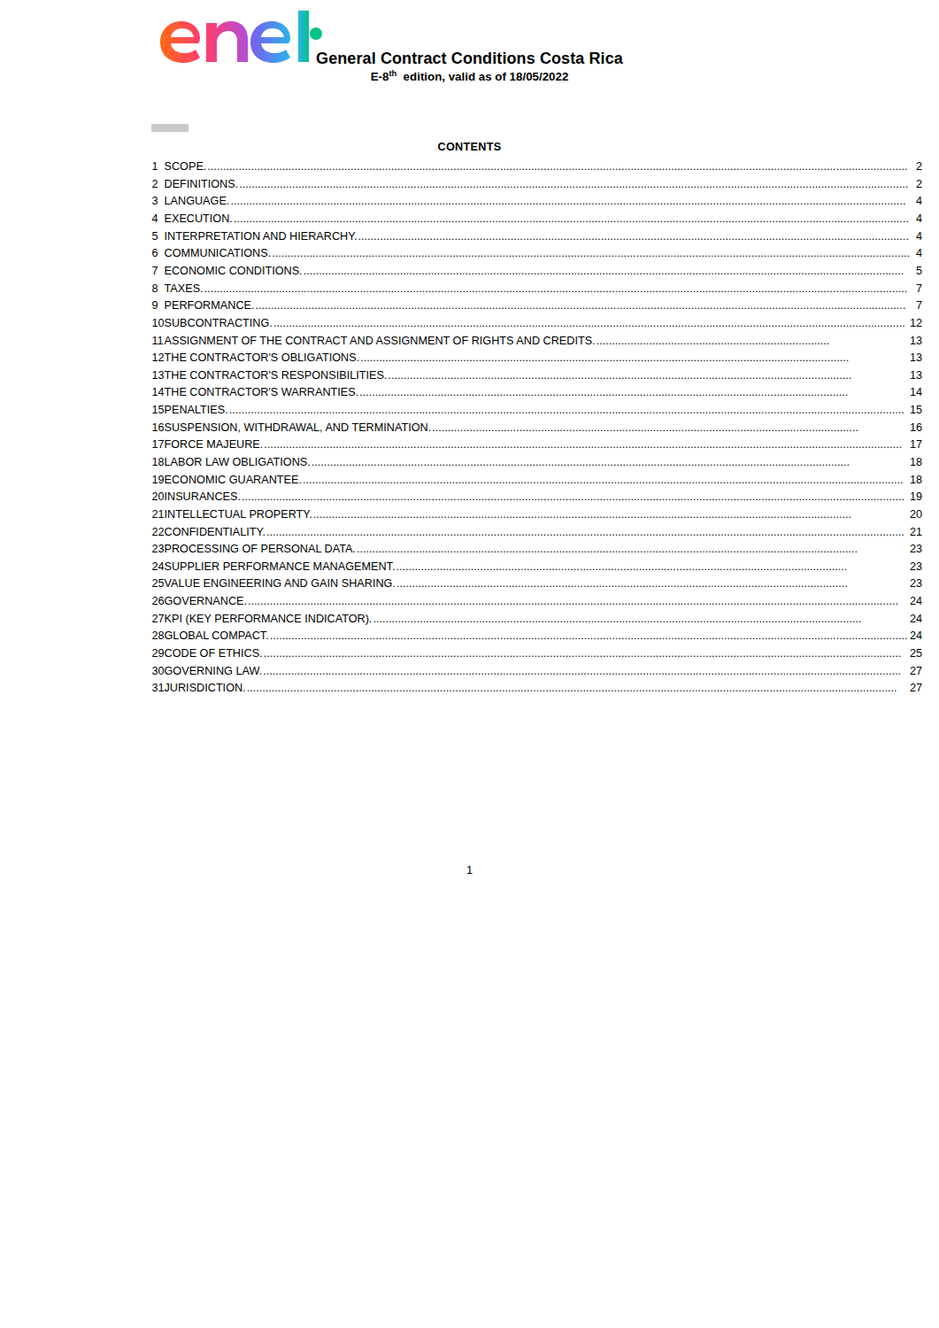General Contract Conditions Costa Rica
E-8th edition, valid as of 18/05/2022
CONTENTS
| 1 | SCOPE. ................................................................................................................................................................................................................................. | 2 |
| 2 | DEFINITIONS. ....................................................................................................................................................................................................................... | 2 |
| 3 | LANGUAGE. ......................................................................................................................................................................................................................... | 4 |
| 4 | EXECUTION. ......................................................................................................................................................................................................................... | 4 |
| 5 | INTERPRETATION AND HIERARCHY. ................................................................................................................................................................................. | 4 |
| 6 | COMMUNICATIONS. ............................................................................................................................................................................................................. | 4 |
| 7 | ECONOMIC CONDITIONS. ................................................................................................................................................................................................. | 5 |
| 8 | TAXES. .................................................................................................................................................................................................................................. | 7 |
| 9 | PERFORMANCE. ................................................................................................................................................................................................................. | 7 |
| 10 | SUBCONTRACTING. ........................................................................................................................................................................................................... | 12 |
| 11 | ASSIGNMENT OF THE CONTRACT AND ASSIGNMENT OF RIGHTS AND CREDITS. ........................................................................... | 13 |
| 12 | THE CONTRACTOR'S OBLIGATIONS. ............................................................................................................................................................. | 13 |
| 13 | THE CONTRACTOR'S RESPONSIBILITIES. ..................................................................................................................................................... | 13 |
| 14 | THE CONTRACTOR'S WARRANTIES. ............................................................................................................................................................. | 14 |
| 15 | PENALTIES. ......................................................................................................................................................................................................................... | 15 |
| 16 | SUSPENSION, WITHDRAWAL, AND TERMINATION. ......................................................................................................................................... | 16 |
| 17 | FORCE MAJEURE. ............................................................................................................................................................................................................. | 17 |
| 18 | LABOR LAW OBLIGATIONS. ............................................................................................................................................................................. | 18 |
| 19 | ECONOMIC GUARANTEE. ................................................................................................................................................................................................. | 18 |
| 20 | INSURANCES. ..................................................................................................................................................................................................................... | 19 |
| 21 | INTELLECTUAL PROPERTY. ............................................................................................................................................................................. | 20 |
| 22 | CONFIDENTIALITY. ............................................................................................................................................................................................................. | 21 |
| 23 | PROCESSING OF PERSONAL DATA. ................................................................................................................................................................. | 23 |
| 24 | SUPPLIER PERFORMANCE MANAGEMENT. ................................................................................................................................................. | 23 |
| 25 | VALUE ENGINEERING AND GAIN SHARING. ................................................................................................................................................. | 23 |
| 26 | GOVERNANCE. ................................................................................................................................................................................................................. | 24 |
| 27 | KPI (KEY PERFORMANCE INDICATOR). ............................................................................................................................................................. | 24 |
| 28 | GLOBAL COMPACT. ............................................................................................................................................................................................................. | 24 |
| 29 | CODE OF ETHICS. ............................................................................................................................................................................................................. | 25 |
| 30 | GOVERNING LAW. ............................................................................................................................................................................................................. | 27 |
| 31 | JURISDICTION. ................................................................................................................................................................................................................. | 27 |
1